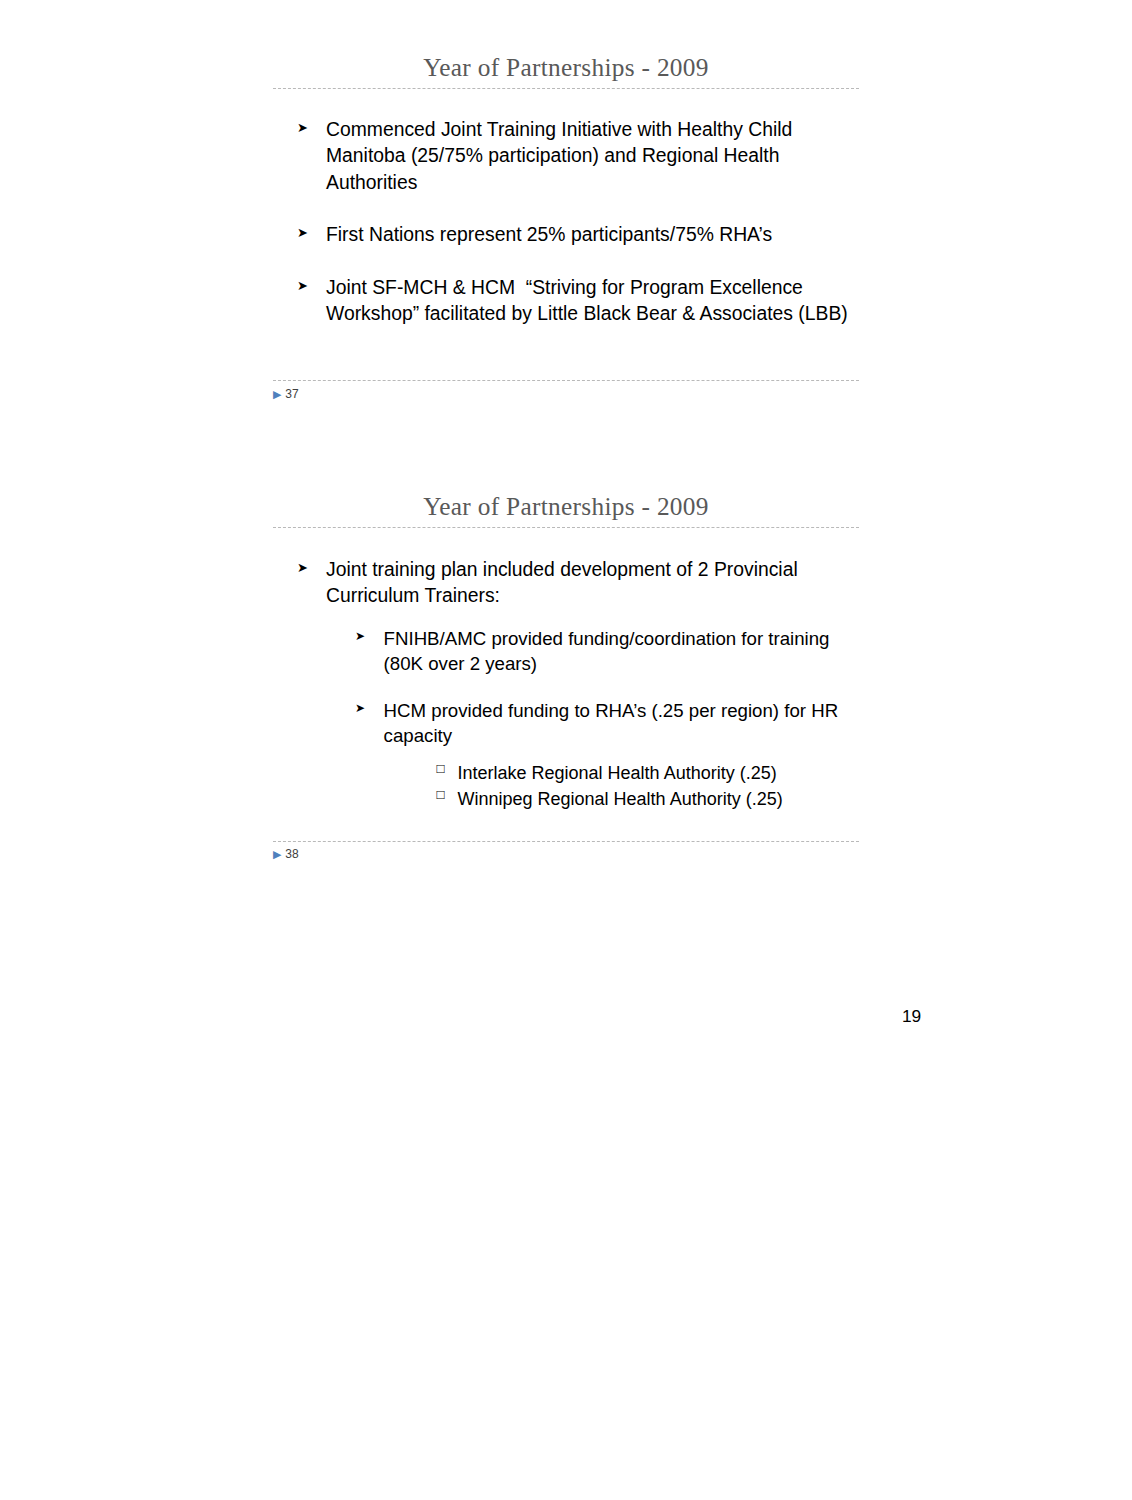Year of Partnerships - 2009
Commenced Joint Training Initiative with Healthy Child Manitoba (25/75% participation) and Regional Health Authorities
First Nations represent 25% participants/75% RHA’s
Joint SF-MCH & HCM “Striving for Program Excellence Workshop” facilitated by Little Black Bear & Associates (LBB)
▶37
Year of Partnerships - 2009
Joint training plan included development of 2 Provincial Curriculum Trainers:
FNIHB/AMC provided funding/coordination for training (80K over 2 years)
HCM provided funding to RHA’s (.25 per region) for HR capacity
Interlake Regional Health Authority (.25)
Winnipeg Regional Health Authority (.25)
▶38
19